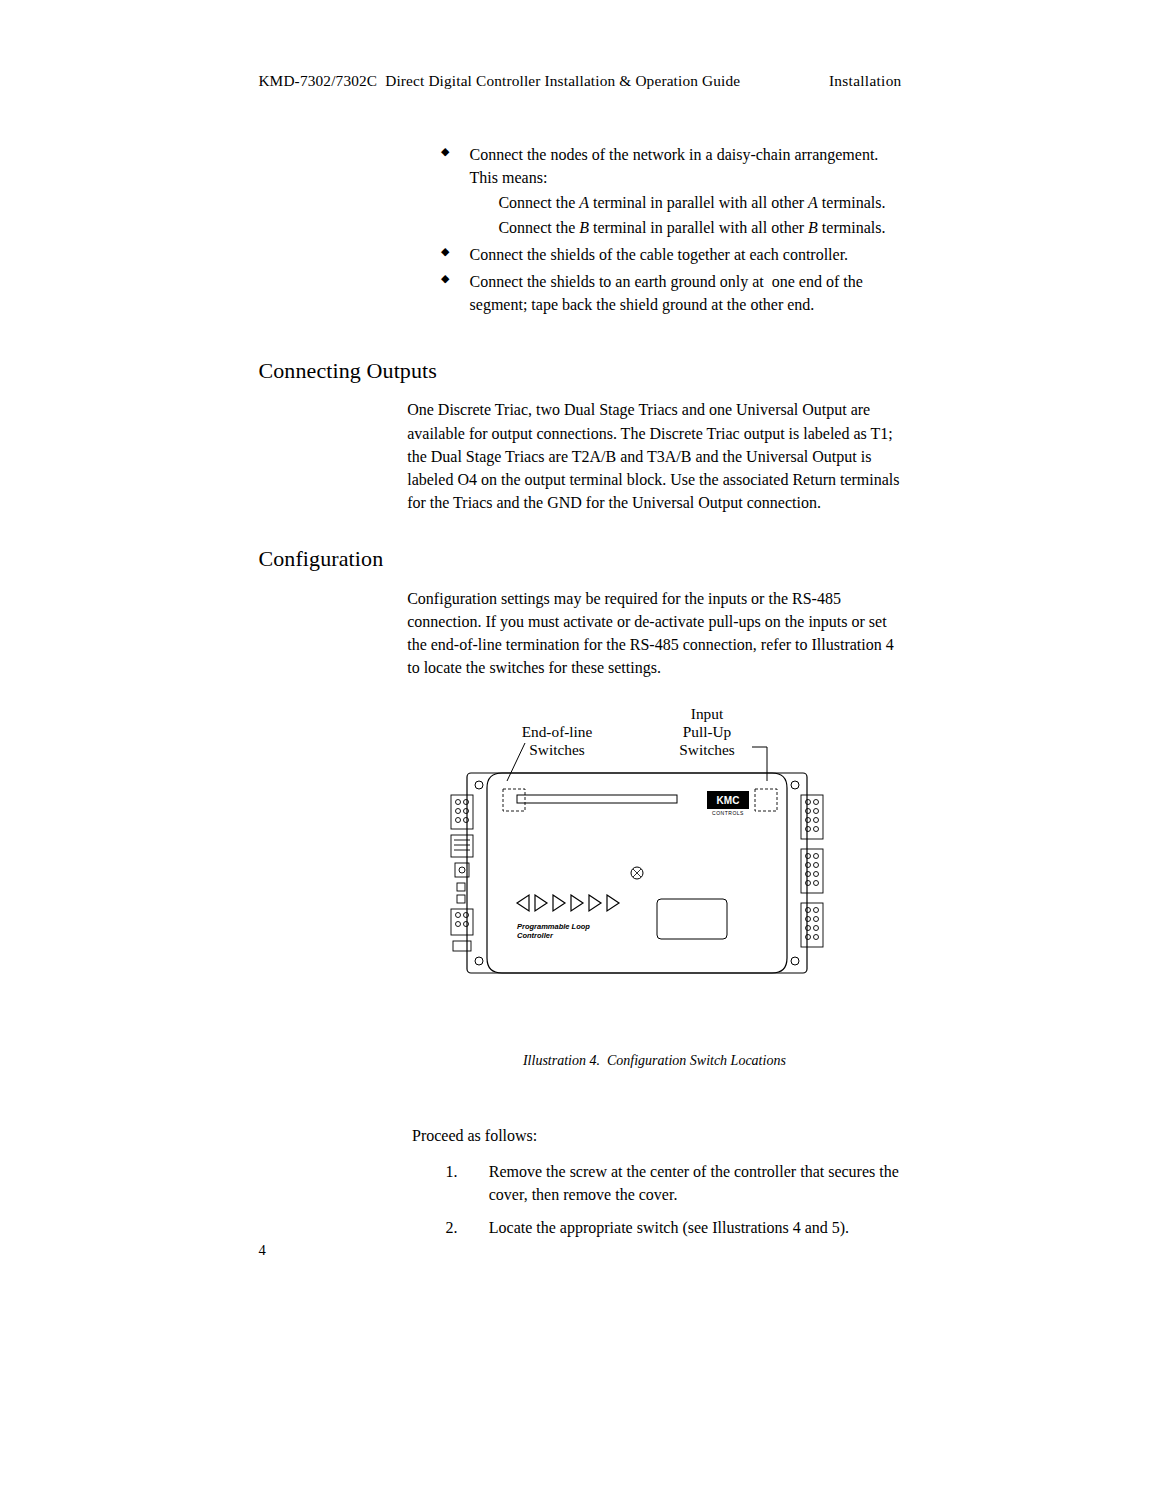KMD-7302/7302C Direct Digital Controller Installation & Operation Guide Installation
Connect the nodes of the network in a daisy-chain arrangement. This means:
Connect the A terminal in parallel with all other A terminals.
Connect the B terminal in parallel with all other B terminals.
Connect the shields of the cable together at each controller.
Connect the shields to an earth ground only at one end of the segment; tape back the shield ground at the other end.
Connecting Outputs
One Discrete Triac, two Dual Stage Triacs and one Universal Output are available for output connections. The Discrete Triac output is labeled as T1; the Dual Stage Triacs are T2A/B and T3A/B and the Universal Output is labeled O4 on the output terminal block. Use the associated Return terminals for the Triacs and the GND for the Universal Output connection.
Configuration
Configuration settings may be required for the inputs or the RS-485 connection. If you must activate or de-activate pull-ups on the inputs or set the end-of-line termination for the RS-485 connection, refer to Illustration 4 to locate the switches for these settings.
Input Pull-Up Switches End-of-line Switches KMC CONTROLS Programmable Loop Controller
Illustration 4. Configuration Switch Locations
Proceed as follows:
Remove the screw at the center of the controller that secures the cover, then remove the cover.
Locate the appropriate switch (see Illustrations 4 and 5).
4